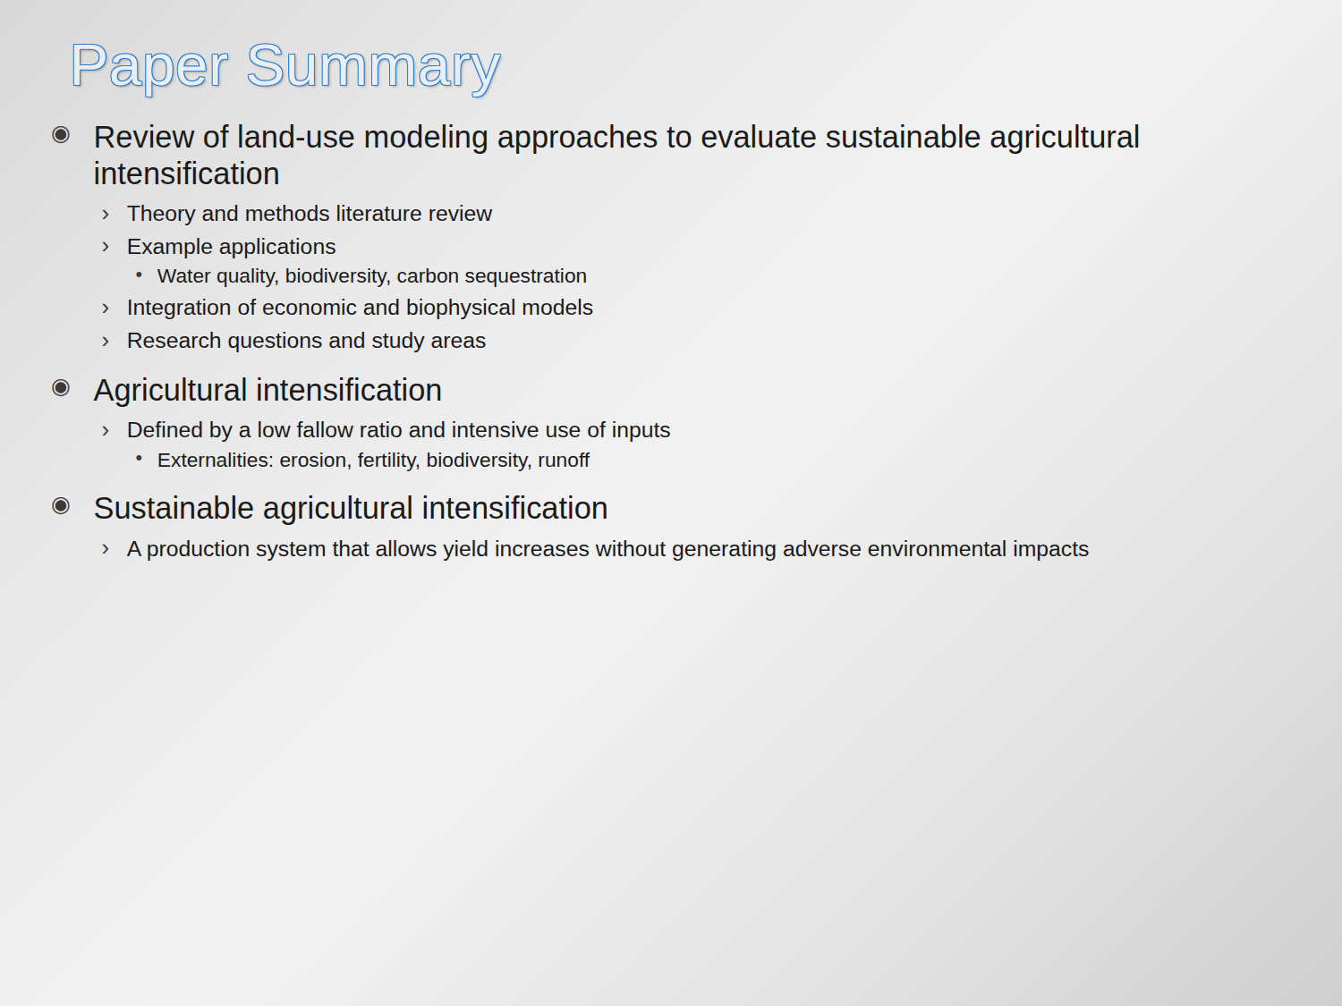Paper Summary
Review of land-use modeling approaches to evaluate sustainable agricultural intensification
Theory and methods literature review
Example applications
Water quality, biodiversity, carbon sequestration
Integration of economic and biophysical models
Research questions and study areas
Agricultural intensification
Defined by a low fallow ratio and intensive use of inputs
Externalities: erosion, fertility, biodiversity, runoff
Sustainable agricultural intensification
A production system that allows yield increases without generating adverse environmental impacts